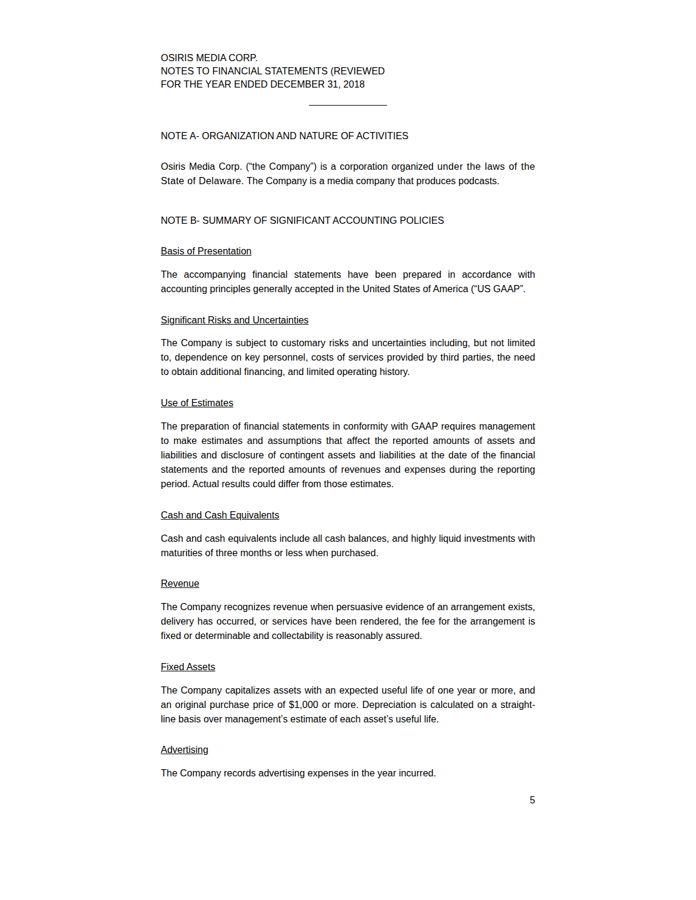OSIRIS MEDIA CORP.
NOTES TO FINANCIAL STATEMENTS (REVIEWED
FOR THE YEAR ENDED DECEMBER 31, 2018
NOTE A- ORGANIZATION AND NATURE OF ACTIVITIES
Osiris Media Corp. (“the Company”) is a corporation organized under the laws of the State of Delaware. The Company is a media company that produces podcasts.
NOTE B- SUMMARY OF SIGNIFICANT ACCOUNTING POLICIES
Basis of Presentation
The accompanying financial statements have been prepared in accordance with accounting principles generally accepted in the United States of America (“US GAAP”.
Significant Risks and Uncertainties
The Company is subject to customary risks and uncertainties including, but not limited to, dependence on key personnel, costs of services provided by third parties, the need to obtain additional financing, and limited operating history.
Use of Estimates
The preparation of financial statements in conformity with GAAP requires management to make estimates and assumptions that affect the reported amounts of assets and liabilities and disclosure of contingent assets and liabilities at the date of the financial statements and the reported amounts of revenues and expenses during the reporting period. Actual results could differ from those estimates.
Cash and Cash Equivalents
Cash and cash equivalents include all cash balances, and highly liquid investments with maturities of three months or less when purchased.
Revenue
The Company recognizes revenue when persuasive evidence of an arrangement exists, delivery has occurred, or services have been rendered, the fee for the arrangement is fixed or determinable and collectability is reasonably assured.
Fixed Assets
The Company capitalizes assets with an expected useful life of one year or more, and an original purchase price of $1,000 or more. Depreciation is calculated on a straight-line basis over management’s estimate of each asset’s useful life.
Advertising
The Company records advertising expenses in the year incurred.
5